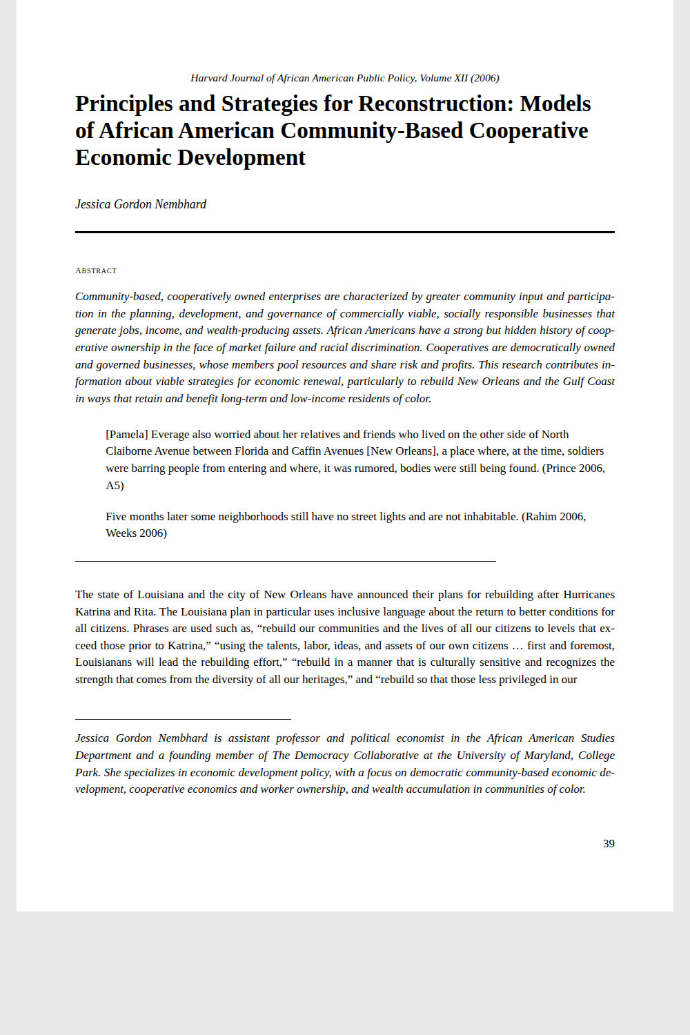Harvard Journal of African American Public Policy, Volume XII (2006)
Principles and Strategies for Reconstruction: Models of African American Community-Based Cooperative Economic Development
Jessica Gordon Nembhard
Abstract
Community-based, cooperatively owned enterprises are characterized by greater community input and participation in the planning, development, and governance of commercially viable, socially responsible businesses that generate jobs, income, and wealth-producing assets. African Americans have a strong but hidden history of cooperative ownership in the face of market failure and racial discrimination. Cooperatives are democratically owned and governed businesses, whose members pool resources and share risk and profits. This research contributes information about viable strategies for economic renewal, particularly to rebuild New Orleans and the Gulf Coast in ways that retain and benefit long-term and low-income residents of color.
[Pamela] Everage also worried about her relatives and friends who lived on the other side of North Claiborne Avenue between Florida and Caffin Avenues [New Orleans], a place where, at the time, soldiers were barring people from entering and where, it was rumored, bodies were still being found. (Prince 2006, A5)
Five months later some neighborhoods still have no street lights and are not inhabitable. (Rahim 2006, Weeks 2006)
The state of Louisiana and the city of New Orleans have announced their plans for rebuilding after Hurricanes Katrina and Rita. The Louisiana plan in particular uses inclusive language about the return to better conditions for all citizens. Phrases are used such as, “rebuild our communities and the lives of all our citizens to levels that exceed those prior to Katrina,” “using the talents, labor, ideas, and assets of our own citizens … first and foremost, Louisianans will lead the rebuilding effort,” “rebuild in a manner that is culturally sensitive and recognizes the strength that comes from the diversity of all our heritages,” and “rebuild so that those less privileged in our
Jessica Gordon Nembhard is assistant professor and political economist in the African American Studies Department and a founding member of The Democracy Collaborative at the University of Maryland, College Park. She specializes in economic development policy, with a focus on democratic community-based economic development, cooperative economics and worker ownership, and wealth accumulation in communities of color.
39